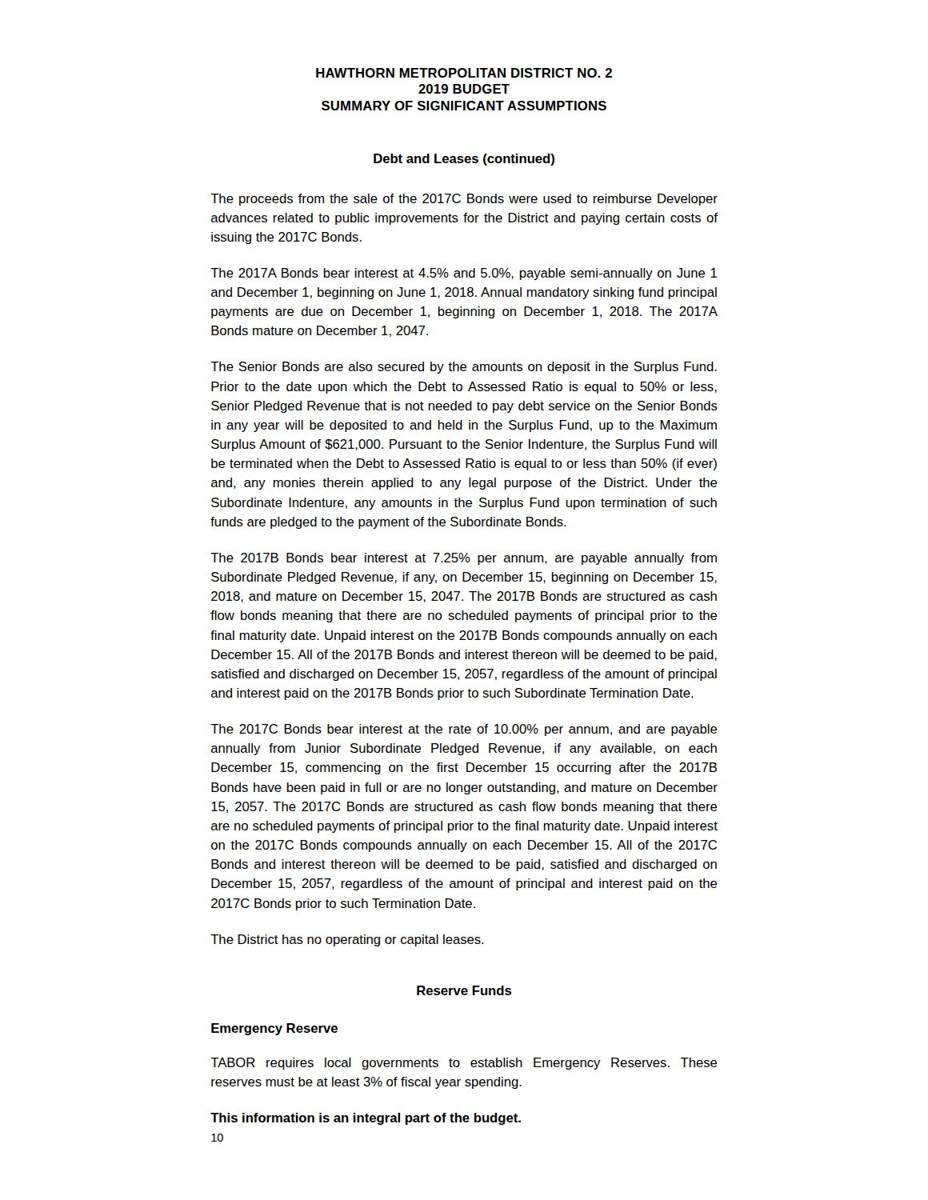HAWTHORN METROPOLITAN DISTRICT NO. 2
2019 BUDGET
SUMMARY OF SIGNIFICANT ASSUMPTIONS
Debt and Leases (continued)
The proceeds from the sale of the 2017C Bonds were used to reimburse Developer advances related to public improvements for the District and paying certain costs of issuing the 2017C Bonds.
The 2017A Bonds bear interest at 4.5% and 5.0%, payable semi-annually on June 1 and December 1, beginning on June 1, 2018. Annual mandatory sinking fund principal payments are due on December 1, beginning on December 1, 2018. The 2017A Bonds mature on December 1, 2047.
The Senior Bonds are also secured by the amounts on deposit in the Surplus Fund. Prior to the date upon which the Debt to Assessed Ratio is equal to 50% or less, Senior Pledged Revenue that is not needed to pay debt service on the Senior Bonds in any year will be deposited to and held in the Surplus Fund, up to the Maximum Surplus Amount of $621,000. Pursuant to the Senior Indenture, the Surplus Fund will be terminated when the Debt to Assessed Ratio is equal to or less than 50% (if ever) and, any monies therein applied to any legal purpose of the District. Under the Subordinate Indenture, any amounts in the Surplus Fund upon termination of such funds are pledged to the payment of the Subordinate Bonds.
The 2017B Bonds bear interest at 7.25% per annum, are payable annually from Subordinate Pledged Revenue, if any, on December 15, beginning on December 15, 2018, and mature on December 15, 2047. The 2017B Bonds are structured as cash flow bonds meaning that there are no scheduled payments of principal prior to the final maturity date. Unpaid interest on the 2017B Bonds compounds annually on each December 15. All of the 2017B Bonds and interest thereon will be deemed to be paid, satisfied and discharged on December 15, 2057, regardless of the amount of principal and interest paid on the 2017B Bonds prior to such Subordinate Termination Date.
The 2017C Bonds bear interest at the rate of 10.00% per annum, and are payable annually from Junior Subordinate Pledged Revenue, if any available, on each December 15, commencing on the first December 15 occurring after the 2017B Bonds have been paid in full or are no longer outstanding, and mature on December 15, 2057. The 2017C Bonds are structured as cash flow bonds meaning that there are no scheduled payments of principal prior to the final maturity date. Unpaid interest on the 2017C Bonds compounds annually on each December 15. All of the 2017C Bonds and interest thereon will be deemed to be paid, satisfied and discharged on December 15, 2057, regardless of the amount of principal and interest paid on the 2017C Bonds prior to such Termination Date.
The District has no operating or capital leases.
Reserve Funds
Emergency Reserve
TABOR requires local governments to establish Emergency Reserves. These reserves must be at least 3% of fiscal year spending.
This information is an integral part of the budget.
10